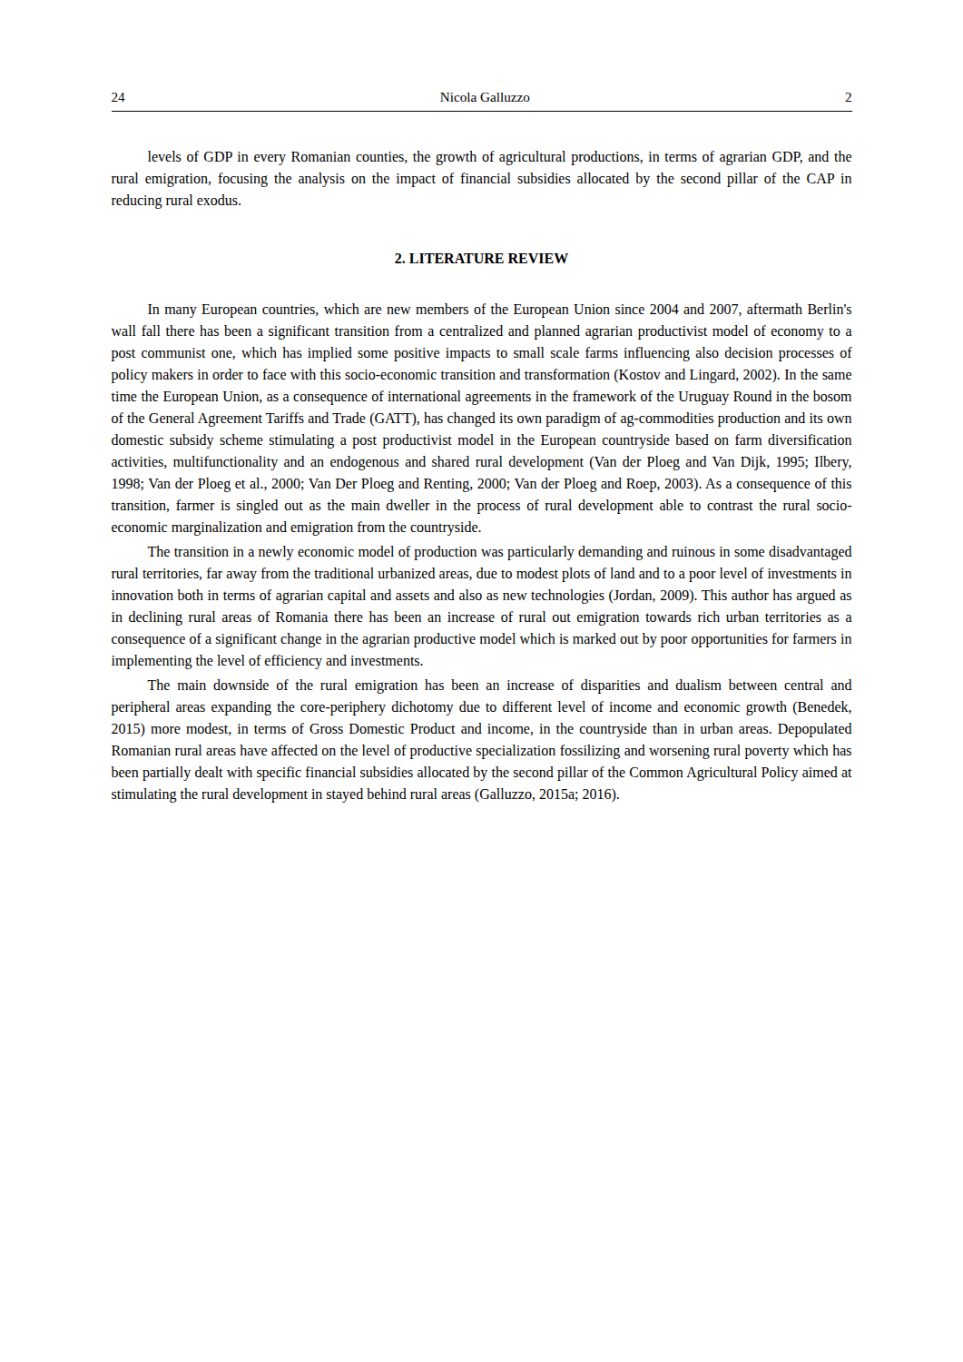24 Nicola Galluzzo 2
levels of GDP in every Romanian counties, the growth of agricultural productions, in terms of agrarian GDP, and the rural emigration, focusing the analysis on the impact of financial subsidies allocated by the second pillar of the CAP in reducing rural exodus.
2. LITERATURE REVIEW
In many European countries, which are new members of the European Union since 2004 and 2007, aftermath Berlin's wall fall there has been a significant transition from a centralized and planned agrarian productivist model of economy to a post communist one, which has implied some positive impacts to small scale farms influencing also decision processes of policy makers in order to face with this socio-economic transition and transformation (Kostov and Lingard, 2002). In the same time the European Union, as a consequence of international agreements in the framework of the Uruguay Round in the bosom of the General Agreement Tariffs and Trade (GATT), has changed its own paradigm of ag-commodities production and its own domestic subsidy scheme stimulating a post productivist model in the European countryside based on farm diversification activities, multifunctionality and an endogenous and shared rural development (Van der Ploeg and Van Dijk, 1995; Ilbery, 1998; Van der Ploeg et al., 2000; Van Der Ploeg and Renting, 2000; Van der Ploeg and Roep, 2003). As a consequence of this transition, farmer is singled out as the main dweller in the process of rural development able to contrast the rural socio-economic marginalization and emigration from the countryside.
The transition in a newly economic model of production was particularly demanding and ruinous in some disadvantaged rural territories, far away from the traditional urbanized areas, due to modest plots of land and to a poor level of investments in innovation both in terms of agrarian capital and assets and also as new technologies (Jordan, 2009). This author has argued as in declining rural areas of Romania there has been an increase of rural out emigration towards rich urban territories as a consequence of a significant change in the agrarian productive model which is marked out by poor opportunities for farmers in implementing the level of efficiency and investments.
The main downside of the rural emigration has been an increase of disparities and dualism between central and peripheral areas expanding the core-periphery dichotomy due to different level of income and economic growth (Benedek, 2015) more modest, in terms of Gross Domestic Product and income, in the countryside than in urban areas. Depopulated Romanian rural areas have affected on the level of productive specialization fossilizing and worsening rural poverty which has been partially dealt with specific financial subsidies allocated by the second pillar of the Common Agricultural Policy aimed at stimulating the rural development in stayed behind rural areas (Galluzzo, 2015a; 2016).